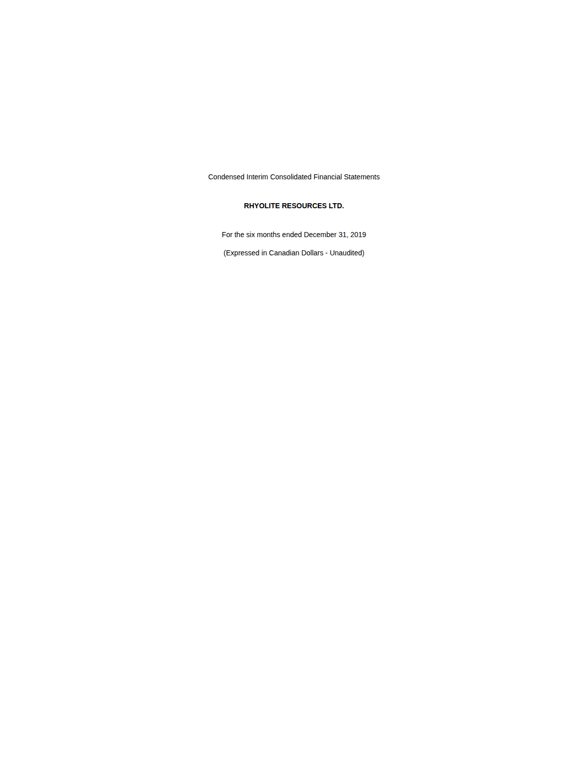Condensed Interim Consolidated Financial Statements
RHYOLITE RESOURCES LTD.
For the six months ended December 31, 2019
(Expressed in Canadian Dollars - Unaudited)